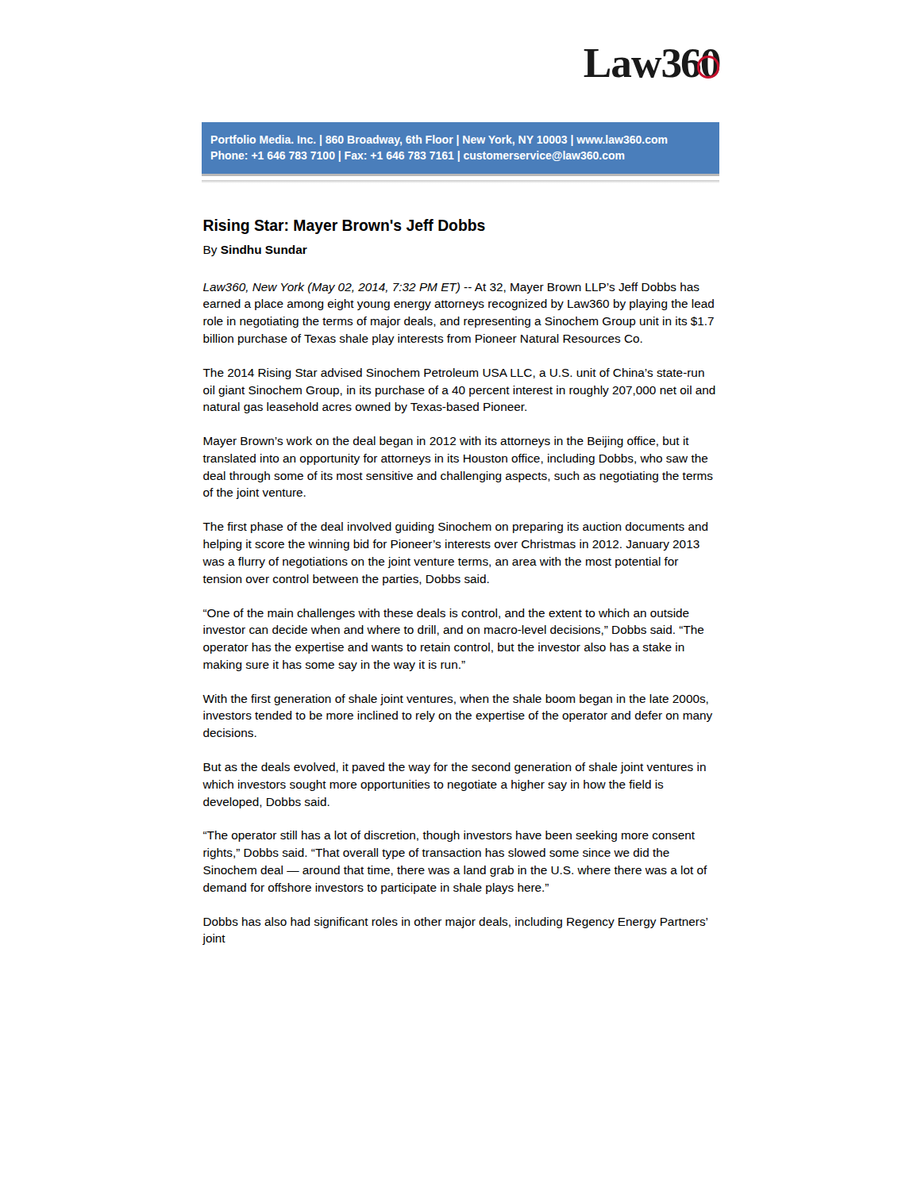Law360
Portfolio Media. Inc. | 860 Broadway, 6th Floor | New York, NY 10003 | www.law360.com
Phone: +1 646 783 7100 | Fax: +1 646 783 7161 | customerservice@law360.com
Rising Star: Mayer Brown's Jeff Dobbs
By Sindhu Sundar
Law360, New York (May 02, 2014, 7:32 PM ET) -- At 32, Mayer Brown LLP’s Jeff Dobbs has earned a place among eight young energy attorneys recognized by Law360 by playing the lead role in negotiating the terms of major deals, and representing a Sinochem Group unit in its $1.7 billion purchase of Texas shale play interests from Pioneer Natural Resources Co.
The 2014 Rising Star advised Sinochem Petroleum USA LLC, a U.S. unit of China’s state-run oil giant Sinochem Group, in its purchase of a 40 percent interest in roughly 207,000 net oil and natural gas leasehold acres owned by Texas-based Pioneer.
Mayer Brown’s work on the deal began in 2012 with its attorneys in the Beijing office, but it translated into an opportunity for attorneys in its Houston office, including Dobbs, who saw the deal through some of its most sensitive and challenging aspects, such as negotiating the terms of the joint venture.
The first phase of the deal involved guiding Sinochem on preparing its auction documents and helping it score the winning bid for Pioneer’s interests over Christmas in 2012. January 2013 was a flurry of negotiations on the joint venture terms, an area with the most potential for tension over control between the parties, Dobbs said.
“One of the main challenges with these deals is control, and the extent to which an outside investor can decide when and where to drill, and on macro-level decisions,” Dobbs said. “The operator has the expertise and wants to retain control, but the investor also has a stake in making sure it has some say in the way it is run.”
With the first generation of shale joint ventures, when the shale boom began in the late 2000s, investors tended to be more inclined to rely on the expertise of the operator and defer on many decisions.
But as the deals evolved, it paved the way for the second generation of shale joint ventures in which investors sought more opportunities to negotiate a higher say in how the field is developed, Dobbs said.
“The operator still has a lot of discretion, though investors have been seeking more consent rights,” Dobbs said. “That overall type of transaction has slowed some since we did the Sinochem deal — around that time, there was a land grab in the U.S. where there was a lot of demand for offshore investors to participate in shale plays here.”
Dobbs has also had significant roles in other major deals, including Regency Energy Partners’ joint